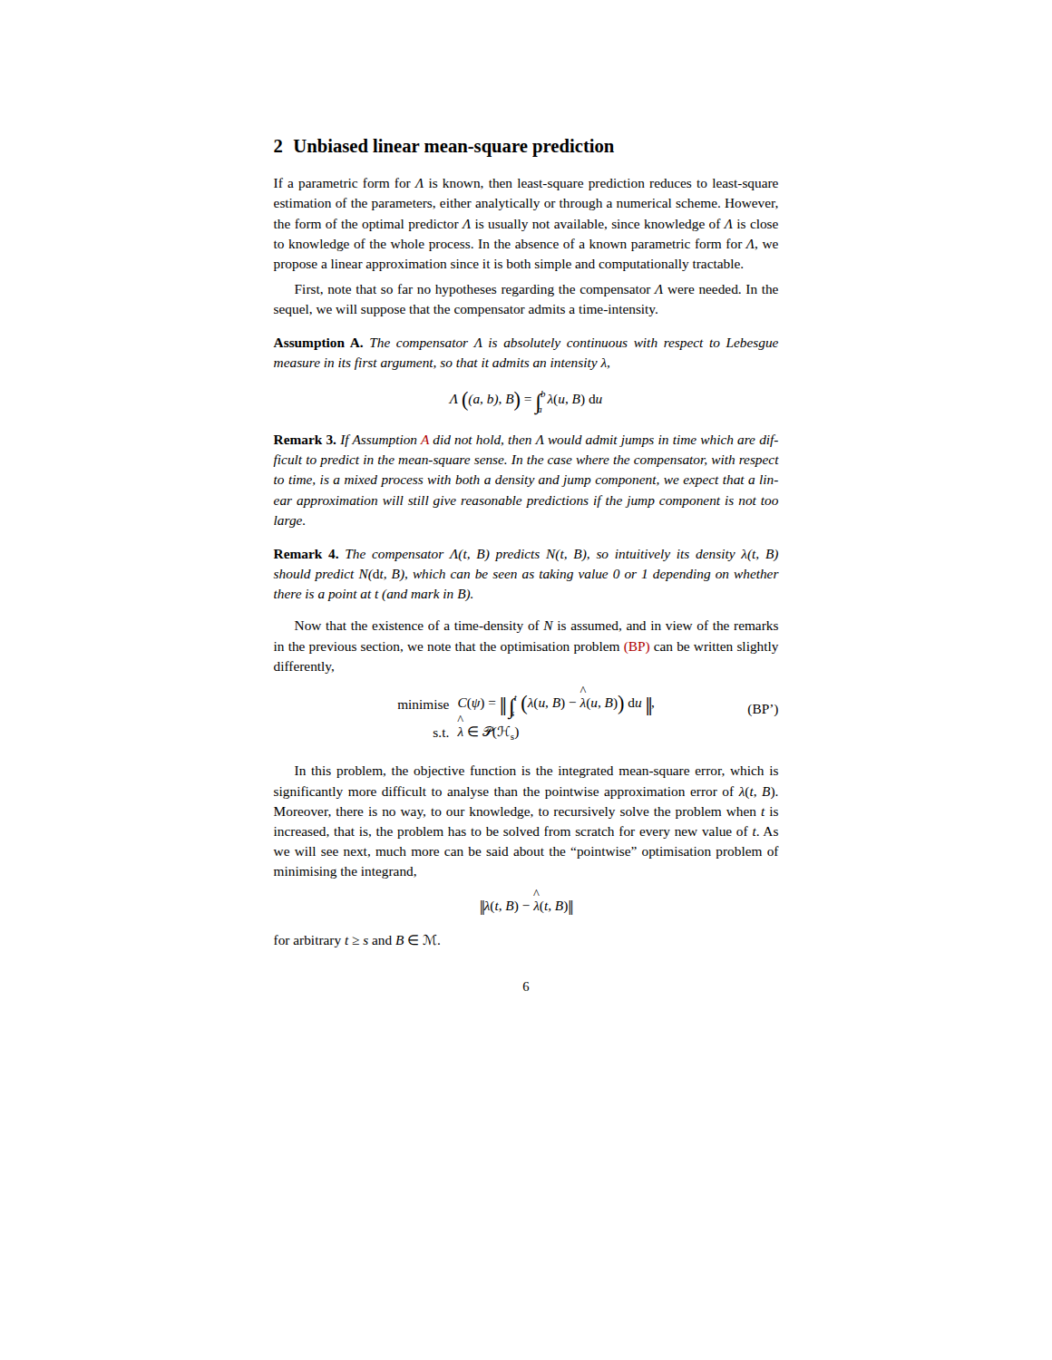2 Unbiased linear mean-square prediction
If a parametric form for Λ is known, then least-square prediction reduces to least-square estimation of the parameters, either analytically or through a numerical scheme. However, the form of the optimal predictor Λ is usually not available, since knowledge of Λ is close to knowledge of the whole process. In the absence of a known parametric form for Λ, we propose a linear approximation since it is both simple and computationally tractable.
First, note that so far no hypotheses regarding the compensator Λ were needed. In the sequel, we will suppose that the compensator admits a time-intensity.
Assumption A. The compensator Λ is absolutely continuous with respect to Lebesgue measure in its first argument, so that it admits an intensity λ,
Λ ((a, b), B) = ∫ba λ(u, B) du
Remark 3. If Assumption A did not hold, then Λ would admit jumps in time which are difficult to predict in the mean-square sense. In the case where the compensator, with respect to time, is a mixed process with both a density and jump component, we expect that a linear approximation will still give reasonable predictions if the jump component is not too large.
Remark 4. The compensator Λ(t, B) predicts N(t, B), so intuitively its density λ(t, B) should predict N(dt, B), which can be seen as taking value 0 or 1 depending on whether there is a point at t (and mark in B).
Now that the existence of a time-density of N is assumed, and in view of the remarks in the previous section, we note that the optimisation problem (BP) can be written slightly differently,
minimise
C(ψ) = ‖ ∫ts (λ(u, B) − ^λ(u, B)) du ‖,
s.t.
^λ ∈ 𝒫(ℋs)
(BP’)
In this problem, the objective function is the integrated mean-square error, which is significantly more difficult to analyse than the pointwise approximation error of λ(t, B). Moreover, there is no way, to our knowledge, to recursively solve the problem when t is increased, that is, the problem has to be solved from scratch for every new value of t. As we will see next, much more can be said about the “pointwise” optimisation problem of minimising the integrand,
‖λ(t, B) − ^λ(t, B)‖
for arbitrary t ≥ s and B ∈ ℳ.
6